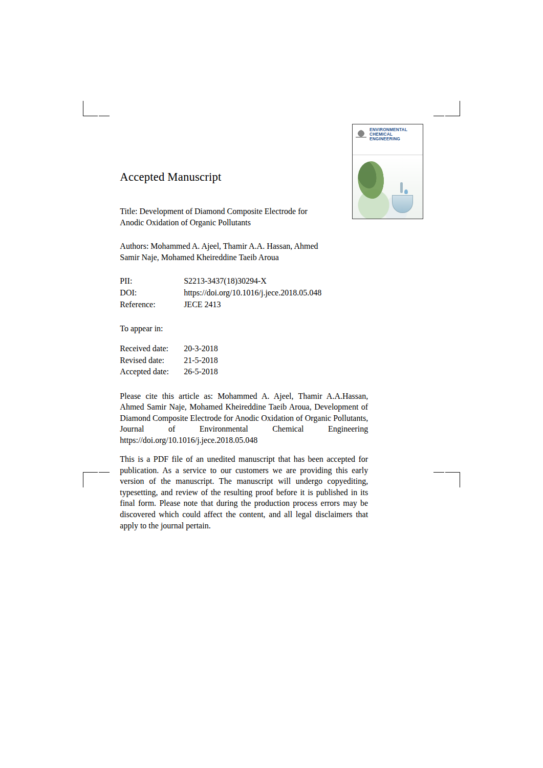Environmental
Chemical
Engineering
Accepted Manuscript
Title: Development of Diamond Composite Electrode for
Anodic Oxidation of Organic Pollutants
Authors: Mohammed A. Ajeel, Thamir A.A. Hassan, Ahmed
Samir Naje, Mohamed Kheireddine Taeib Aroua
| PII: | S2213-3437(18)30294-X |
| DOI: | https://doi.org/10.1016/j.jece.2018.05.048 |
| Reference: | JECE 2413 |
To appear in:
| Received date: | 20-3-2018 |
| Revised date: | 21-5-2018 |
| Accepted date: | 26-5-2018 |
Please cite this article as: Mohammed A. Ajeel, Thamir A.A.Hassan, Ahmed Samir Naje, Mohamed Kheireddine Taeib Aroua, Development of Diamond Composite Electrode for Anodic Oxidation of Organic Pollutants, Journal of Environmental Chemical Engineering https://doi.org/10.1016/j.jece.2018.05.048
This is a PDF file of an unedited manuscript that has been accepted for publication. As a service to our customers we are providing this early version of the manuscript. The manuscript will undergo copyediting, typesetting, and review of the resulting proof before it is published in its final form. Please note that during the production process errors may be discovered which could affect the content, and all legal disclaimers that apply to the journal pertain.